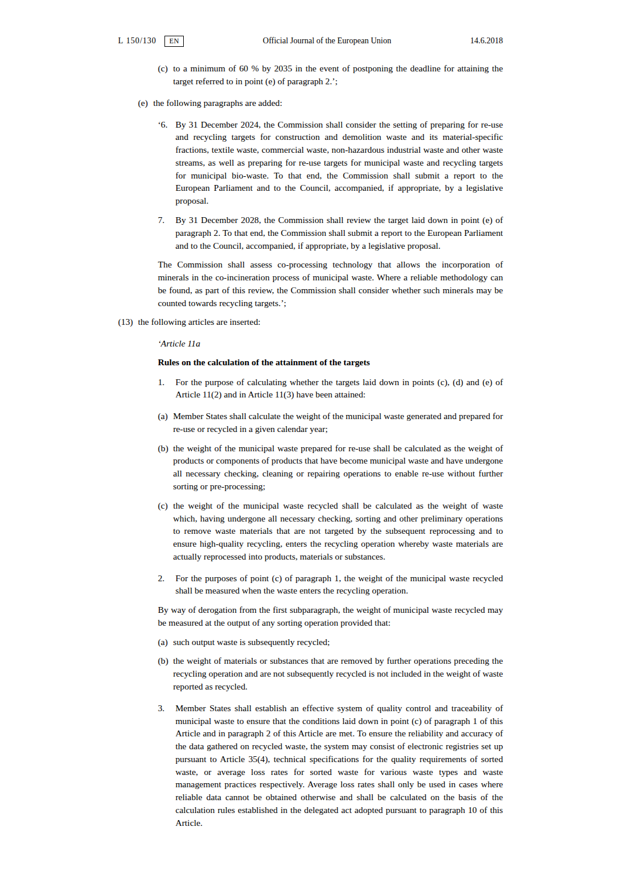L 150/130 EN
Official Journal of the European Union
14.6.2018
(c)
to a minimum of 60 % by 2035 in the event of postponing the deadline for attaining the target referred to in point (e) of paragraph 2.’;
(e)
the following paragraphs are added:
‘6.
By 31 December 2024, the Commission shall consider the setting of preparing for re-use and recycling targets for construction and demolition waste and its material-specific fractions, textile waste, commercial waste, non-hazardous industrial waste and other waste streams, as well as preparing for re-use targets for municipal waste and recycling targets for municipal bio-waste. To that end, the Commission shall submit a report to the European Parliament and to the Council, accompanied, if appropriate, by a legislative proposal.
7.
By 31 December 2028, the Commission shall review the target laid down in point (e) of paragraph 2. To that end, the Commission shall submit a report to the European Parliament and to the Council, accompanied, if appropriate, by a legislative proposal.
The Commission shall assess co-processing technology that allows the incorporation of minerals in the co-incineration process of municipal waste. Where a reliable methodology can be found, as part of this review, the Commission shall consider whether such minerals may be counted towards recycling targets.’;
(13)
the following articles are inserted:
‘Article 11a
Rules on the calculation of the attainment of the targets
1.
For the purpose of calculating whether the targets laid down in points (c), (d) and (e) of Article 11(2) and in Article 11(3) have been attained:
(a)
Member States shall calculate the weight of the municipal waste generated and prepared for re-use or recycled in a given calendar year;
(b)
the weight of the municipal waste prepared for re-use shall be calculated as the weight of products or components of products that have become municipal waste and have undergone all necessary checking, cleaning or repairing operations to enable re-use without further sorting or pre-processing;
(c)
the weight of the municipal waste recycled shall be calculated as the weight of waste which, having undergone all necessary checking, sorting and other preliminary operations to remove waste materials that are not targeted by the subsequent reprocessing and to ensure high-quality recycling, enters the recycling operation whereby waste materials are actually reprocessed into products, materials or substances.
2.
For the purposes of point (c) of paragraph 1, the weight of the municipal waste recycled shall be measured when the waste enters the recycling operation.
By way of derogation from the first subparagraph, the weight of municipal waste recycled may be measured at the output of any sorting operation provided that:
(a)
such output waste is subsequently recycled;
(b)
the weight of materials or substances that are removed by further operations preceding the recycling operation and are not subsequently recycled is not included in the weight of waste reported as recycled.
3.
Member States shall establish an effective system of quality control and traceability of municipal waste to ensure that the conditions laid down in point (c) of paragraph 1 of this Article and in paragraph 2 of this Article are met. To ensure the reliability and accuracy of the data gathered on recycled waste, the system may consist of electronic registries set up pursuant to Article 35(4), technical specifications for the quality requirements of sorted waste, or average loss rates for sorted waste for various waste types and waste management practices respectively. Average loss rates shall only be used in cases where reliable data cannot be obtained otherwise and shall be calculated on the basis of the calculation rules established in the delegated act adopted pursuant to paragraph 10 of this Article.